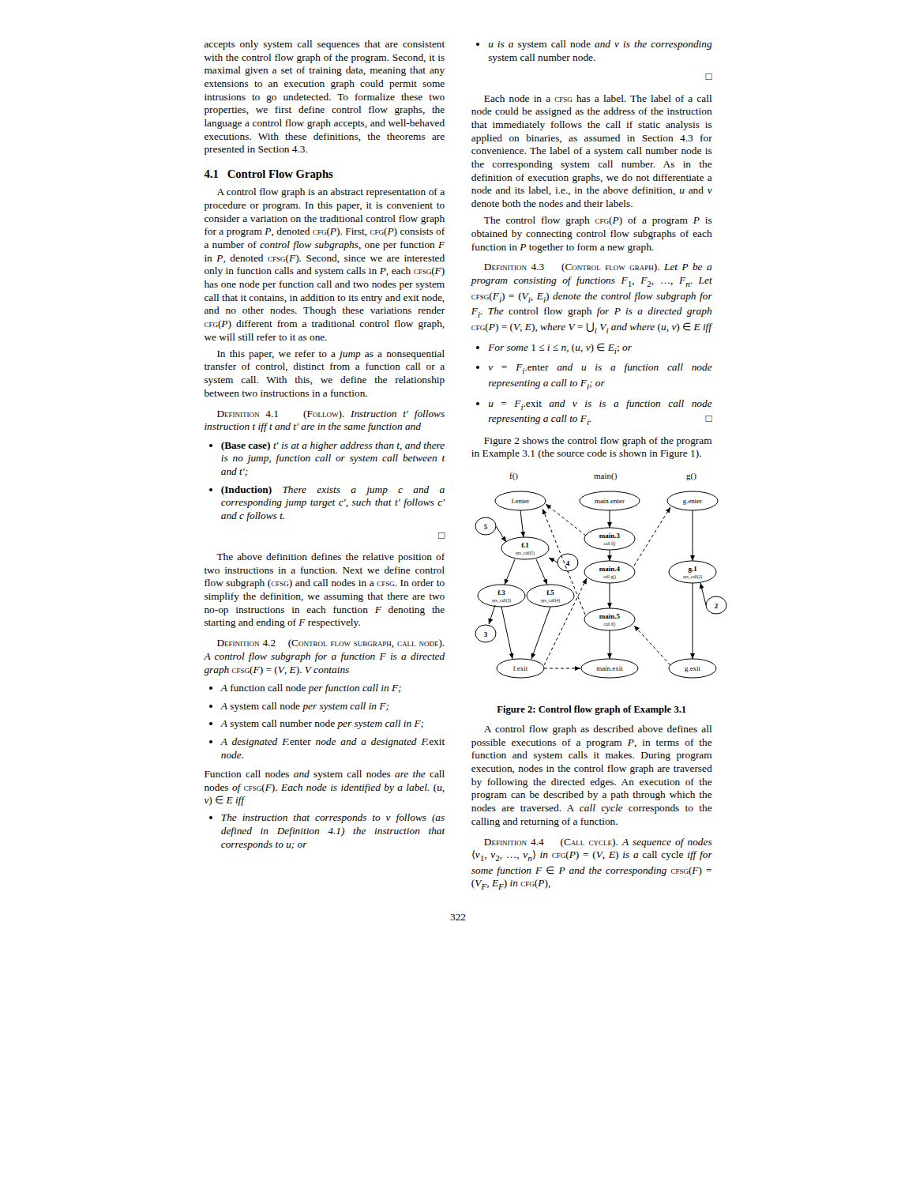accepts only system call sequences that are consistent with the control flow graph of the program. Second, it is maximal given a set of training data, meaning that any extensions to an execution graph could permit some intrusions to go undetected. To formalize these two properties, we first define control flow graphs, the language a control flow graph accepts, and well-behaved executions. With these definitions, the theorems are presented in Section 4.3.
4.1 Control Flow Graphs
A control flow graph is an abstract representation of a procedure or program. In this paper, it is convenient to consider a variation on the traditional control flow graph for a program P, denoted cfg(P). First, cfg(P) consists of a number of control flow subgraphs, one per function F in P, denoted cfsg(F). Second, since we are interested only in function calls and system calls in P, each cfsg(F) has one node per function call and two nodes per system call that it contains, in addition to its entry and exit node, and no other nodes. Though these variations render cfg(P) different from a traditional control flow graph, we will still refer to it as one.
In this paper, we refer to a jump as a nonsequential transfer of control, distinct from a function call or a system call. With this, we define the relationship between two instructions in a function.
Definition 4.1 (Follow). Instruction t′ follows instruction t iff t and t′ are in the same function and
(Base case) t′ is at a higher address than t, and there is no jump, function call or system call between t and t′;
(Induction) There exists a jump c and a corresponding jump target c′, such that t′ follows c′ and c follows t.
□
The above definition defines the relative position of two instructions in a function. Next we define control flow subgraph (cfsg) and call nodes in a cfsg. In order to simplify the definition, we assuming that there are two no-op instructions in each function F denoting the starting and ending of F respectively.
Definition 4.2 (Control flow subgraph, call node). A control flow subgraph for a function F is a directed graph cfsg(F) = (V, E). V contains
A function call node per function call in F;
A system call node per system call in F;
A system call number node per system call in F;
A designated F. enter node and a designated F. exit node.
Function call nodes and system call nodes are the call nodes of cfsg(F). Each node is identified by a label. (u, v) ∈ E iff
The instruction that corresponds to v follows (as defined in Definition 4.1) the instruction that corresponds to u; or
u is a system call node and v is the corresponding system call number node.
□
Each node in a cfsg has a label. The label of a call node could be assigned as the address of the instruction that immediately follows the call if static analysis is applied on binaries, as assumed in Section 4.3 for convenience. The label of a system call number node is the corresponding system call number. As in the definition of execution graphs, we do not differentiate a node and its label, i.e., in the above definition, u and v denote both the nodes and their labels.
The control flow graph cfg(P) of a program P is obtained by connecting control flow subgraphs of each function in P together to form a new graph.
Definition 4.3 (Control flow graph). Let P be a program consisting of functions F1, F2, …, Fn. Let cfsg(Fi) = (Vi, Ei) denote the control flow subgraph for Fi. The control flow graph for P is a directed graph cfg(P) = (V, E), where V = ⋃i Vi and where (u, v) ∈ E iff
For some 1 ≤ i ≤ n, (u, v) ∈ Ei; or
v = Fi.enter and u is a function call node representing a call to Fi; or
u = Fi.exit and v is is a function call node representing a call to Fi.□
Figure 2 shows the control flow graph of the program in Example 3.1 (the source code is shown in Figure 1).
f() main() g() f.enter 5 f.1 sys_call(5) 4 f.3 sys_call(3) f.5 sys_call(4) 3 f.exit main.enter main.3 call f() main.4 call g() main.5 call f() main.exit g.enter g.1 sys_call(2) 2 g.exit
Figure 2: Control flow graph of Example 3.1
A control flow graph as described above defines all possible executions of a program P, in terms of the function and system calls it makes. During program execution, nodes in the control flow graph are traversed by following the directed edges. An execution of the program can be described by a path through which the nodes are traversed. A call cycle corresponds to the calling and returning of a function.
Definition 4.4 (Call cycle). A sequence of nodes ⟨v1, v2, …, vn⟩ in cfg(P) = (V, E) is a call cycle iff for some function F ∈ P and the corresponding cfsg(F) = (VF, EF) in cfg(P),
322